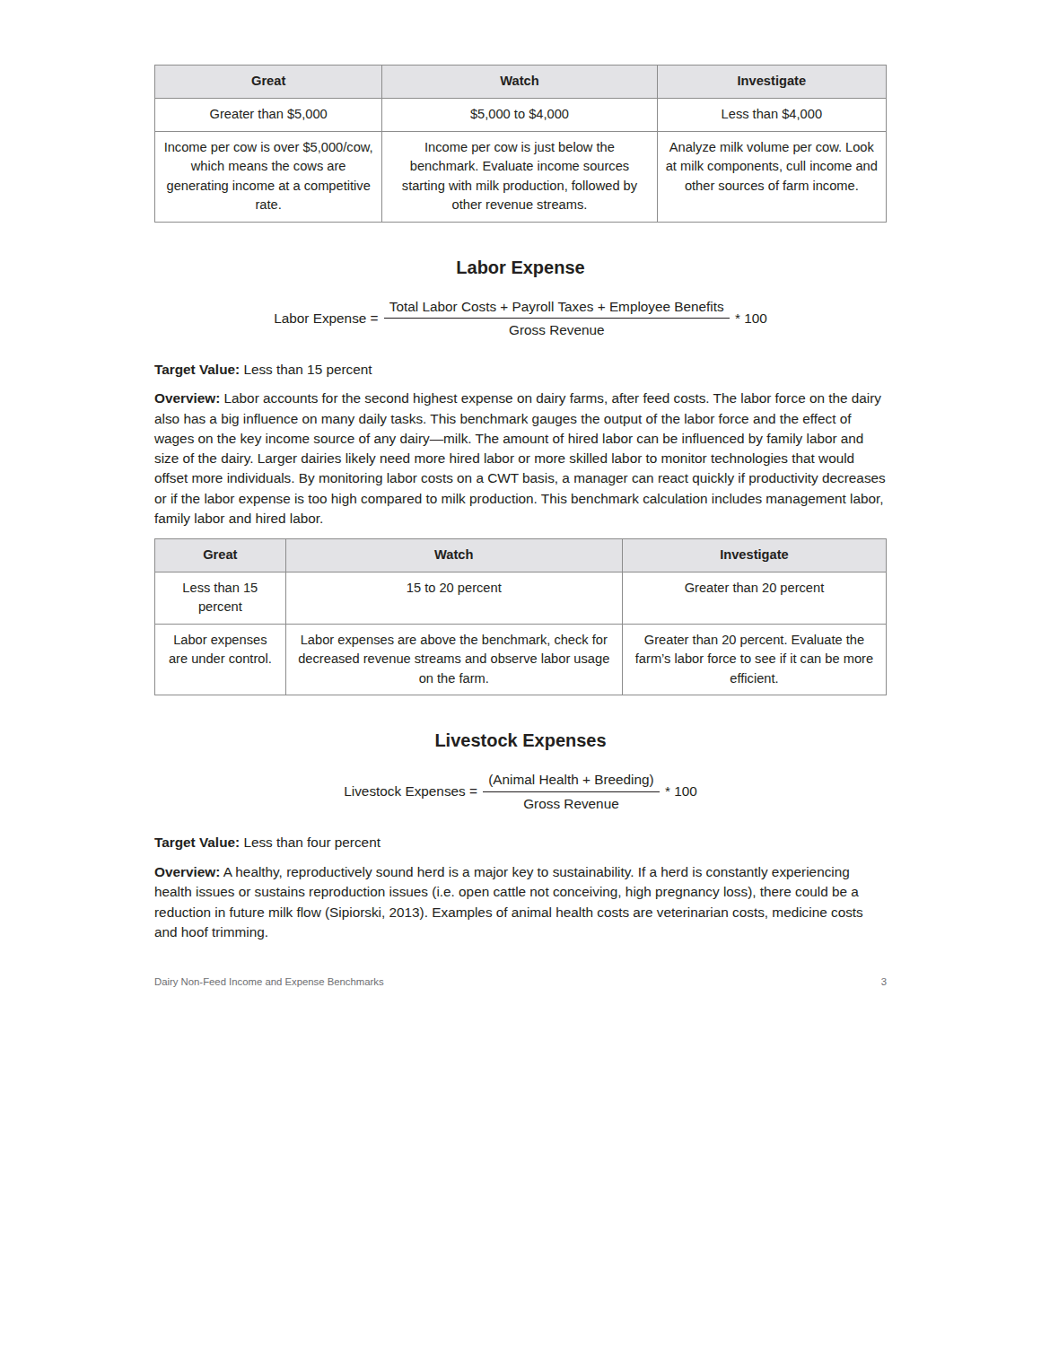| Great | Watch | Investigate |
| --- | --- | --- |
| Greater than $5,000 | $5,000 to $4,000 | Less than $4,000 |
| Income per cow is over $5,000/cow, which means the cows are generating income at a competitive rate. | Income per cow is just below the benchmark. Evaluate income sources starting with milk production, followed by other revenue streams. | Analyze milk volume per cow. Look at milk components, cull income and other sources of farm income. |
Labor Expense
Labor Expense = Total Labor Costs + Payroll Taxes + Employee Benefits Gross Revenue * 100
Target Value: Less than 15 percent
Overview: Labor accounts for the second highest expense on dairy farms, after feed costs. The labor force on the dairy also has a big influence on many daily tasks. This benchmark gauges the output of the labor force and the effect of wages on the key income source of any dairy—milk. The amount of hired labor can be influenced by family labor and size of the dairy. Larger dairies likely need more hired labor or more skilled labor to monitor technologies that would offset more individuals. By monitoring labor costs on a CWT basis, a manager can react quickly if productivity decreases or if the labor expense is too high compared to milk production. This benchmark calculation includes management labor, family labor and hired labor.
| Great | Watch | Investigate |
| --- | --- | --- |
| Less than 15 percent | 15 to 20 percent | Greater than 20 percent |
| Labor expenses are under control. | Labor expenses are above the benchmark, check for decreased revenue streams and observe labor usage on the farm. | Greater than 20 percent. Evaluate the farm’s labor force to see if it can be more efficient. |
Livestock Expenses
Livestock Expenses = (Animal Health + Breeding) Gross Revenue * 100
Target Value: Less than four percent
Overview: A healthy, reproductively sound herd is a major key to sustainability. If a herd is constantly experiencing health issues or sustains reproduction issues (i.e. open cattle not conceiving, high pregnancy loss), there could be a reduction in future milk flow (Sipiorski, 2013). Examples of animal health costs are veterinarian costs, medicine costs and hoof trimming.
Dairy Non-Feed Income and Expense Benchmarks 3